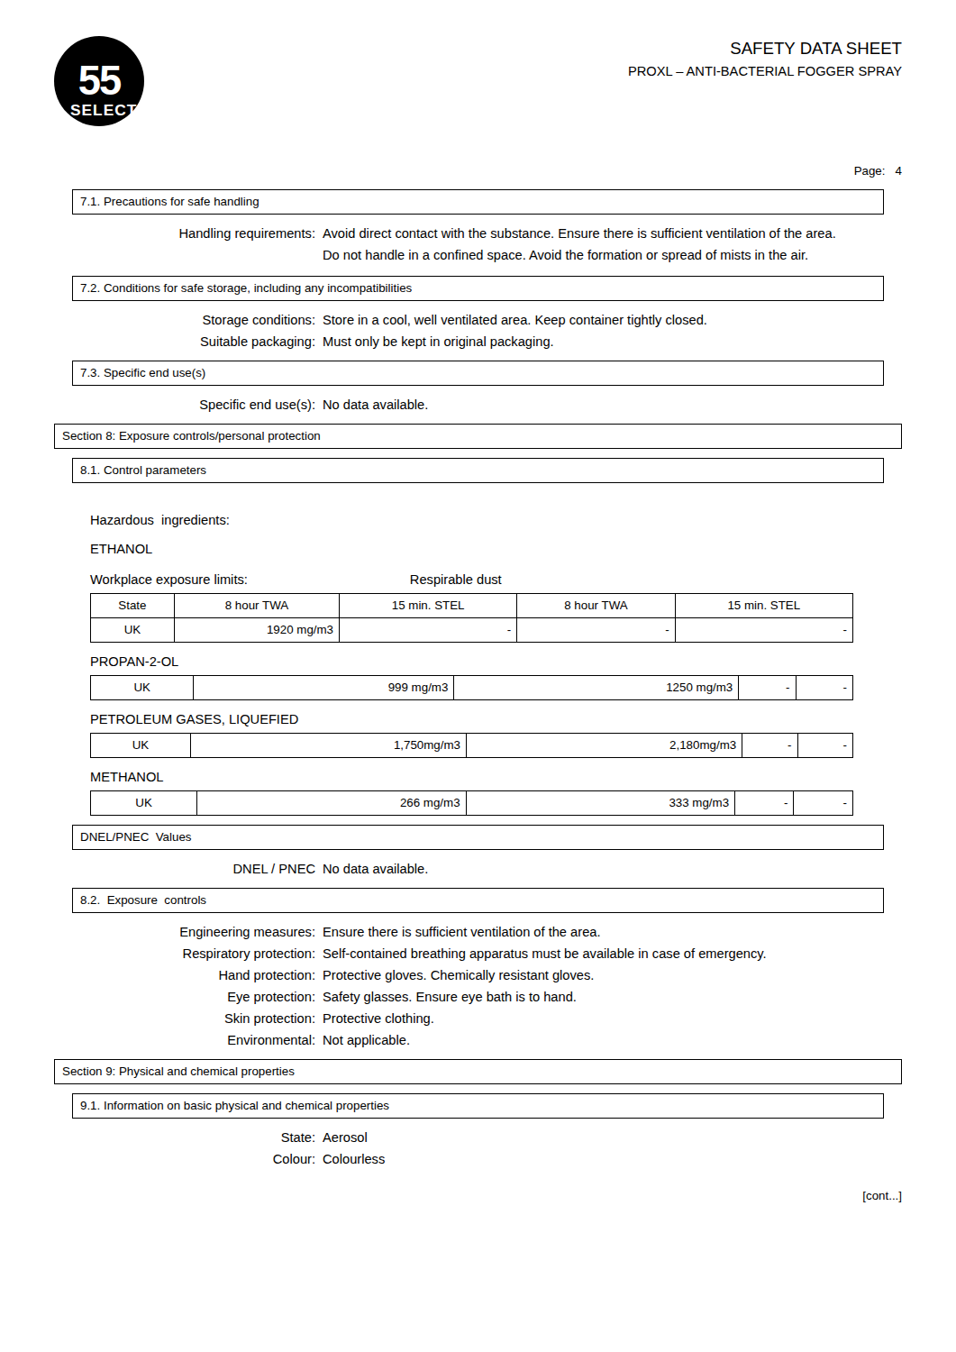55
SELECT
SAFETY DATA SHEET
PROXL – ANTI-BACTERIAL FOGGER SPRAY
Page: 4
7.1. Precautions for safe handling
Handling requirements:
Avoid direct contact with the substance. Ensure there is sufficient ventilation of the area.
Do not handle in a confined space. Avoid the formation or spread of mists in the air.
7.2. Conditions for safe storage, including any incompatibilities
Storage conditions:
Store in a cool, well ventilated area. Keep container tightly closed.
Suitable packaging:
Must only be kept in original packaging.
7.3. Specific end use(s)
Specific end use(s):
No data available.
Section 8: Exposure controls/personal protection
8.1. Control parameters
Hazardous ingredients:
ETHANOL
Workplace exposure limits:
Respirable dust
| State | 8 hour TWA | 15 min. STEL | 8 hour TWA | 15 min. STEL |
| --- | --- | --- | --- | --- |
| UK | 1920 mg/m3 | - | - | - |
PROPAN-2-OL
| UK | 999 mg/m3 | 1250 mg/m3 | - | - |
PETROLEUM GASES, LIQUEFIED
| UK | 1,750mg/m3 | 2,180mg/m3 | - | - |
METHANOL
| UK | 266 mg/m3 | 333 mg/m3 | - | - |
DNEL/PNEC Values
DNEL / PNEC
No data available.
8.2. Exposure controls
Engineering measures:
Ensure there is sufficient ventilation of the area.
Respiratory protection:
Self-contained breathing apparatus must be available in case of emergency.
Hand protection:
Protective gloves. Chemically resistant gloves.
Eye protection:
Safety glasses. Ensure eye bath is to hand.
Skin protection:
Protective clothing.
Environmental:
Not applicable.
Section 9: Physical and chemical properties
9.1. Information on basic physical and chemical properties
State:
Aerosol
Colour:
Colourless
[cont...]